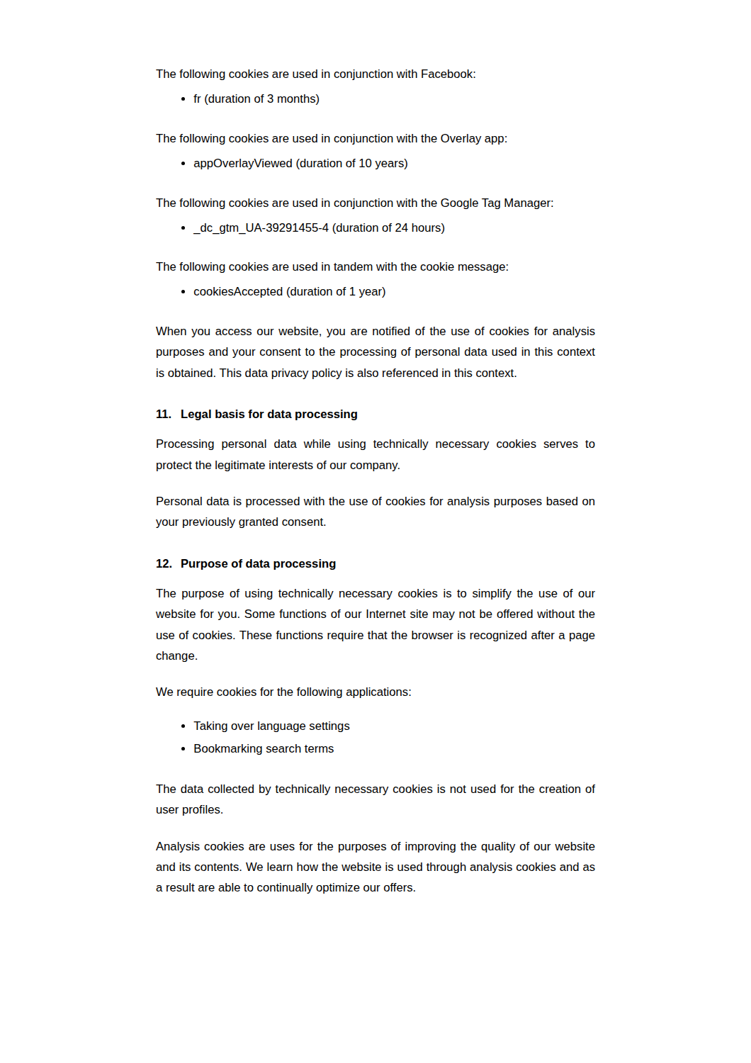The following cookies are used in conjunction with Facebook:
fr (duration of 3 months)
The following cookies are used in conjunction with the Overlay app:
appOverlayViewed (duration of 10 years)
The following cookies are used in conjunction with the Google Tag Manager:
_dc_gtm_UA-39291455-4 (duration of 24 hours)
The following cookies are used in tandem with the cookie message:
cookiesAccepted (duration of 1 year)
When you access our website, you are notified of the use of cookies for analysis purposes and your consent to the processing of personal data used in this context is obtained. This data privacy policy is also referenced in this context.
11. Legal basis for data processing
Processing personal data while using technically necessary cookies serves to protect the legitimate interests of our company.
Personal data is processed with the use of cookies for analysis purposes based on your previously granted consent.
12. Purpose of data processing
The purpose of using technically necessary cookies is to simplify the use of our website for you. Some functions of our Internet site may not be offered without the use of cookies. These functions require that the browser is recognized after a page change.
We require cookies for the following applications:
Taking over language settings
Bookmarking search terms
The data collected by technically necessary cookies is not used for the creation of user profiles.
Analysis cookies are uses for the purposes of improving the quality of our website and its contents. We learn how the website is used through analysis cookies and as a result are able to continually optimize our offers.